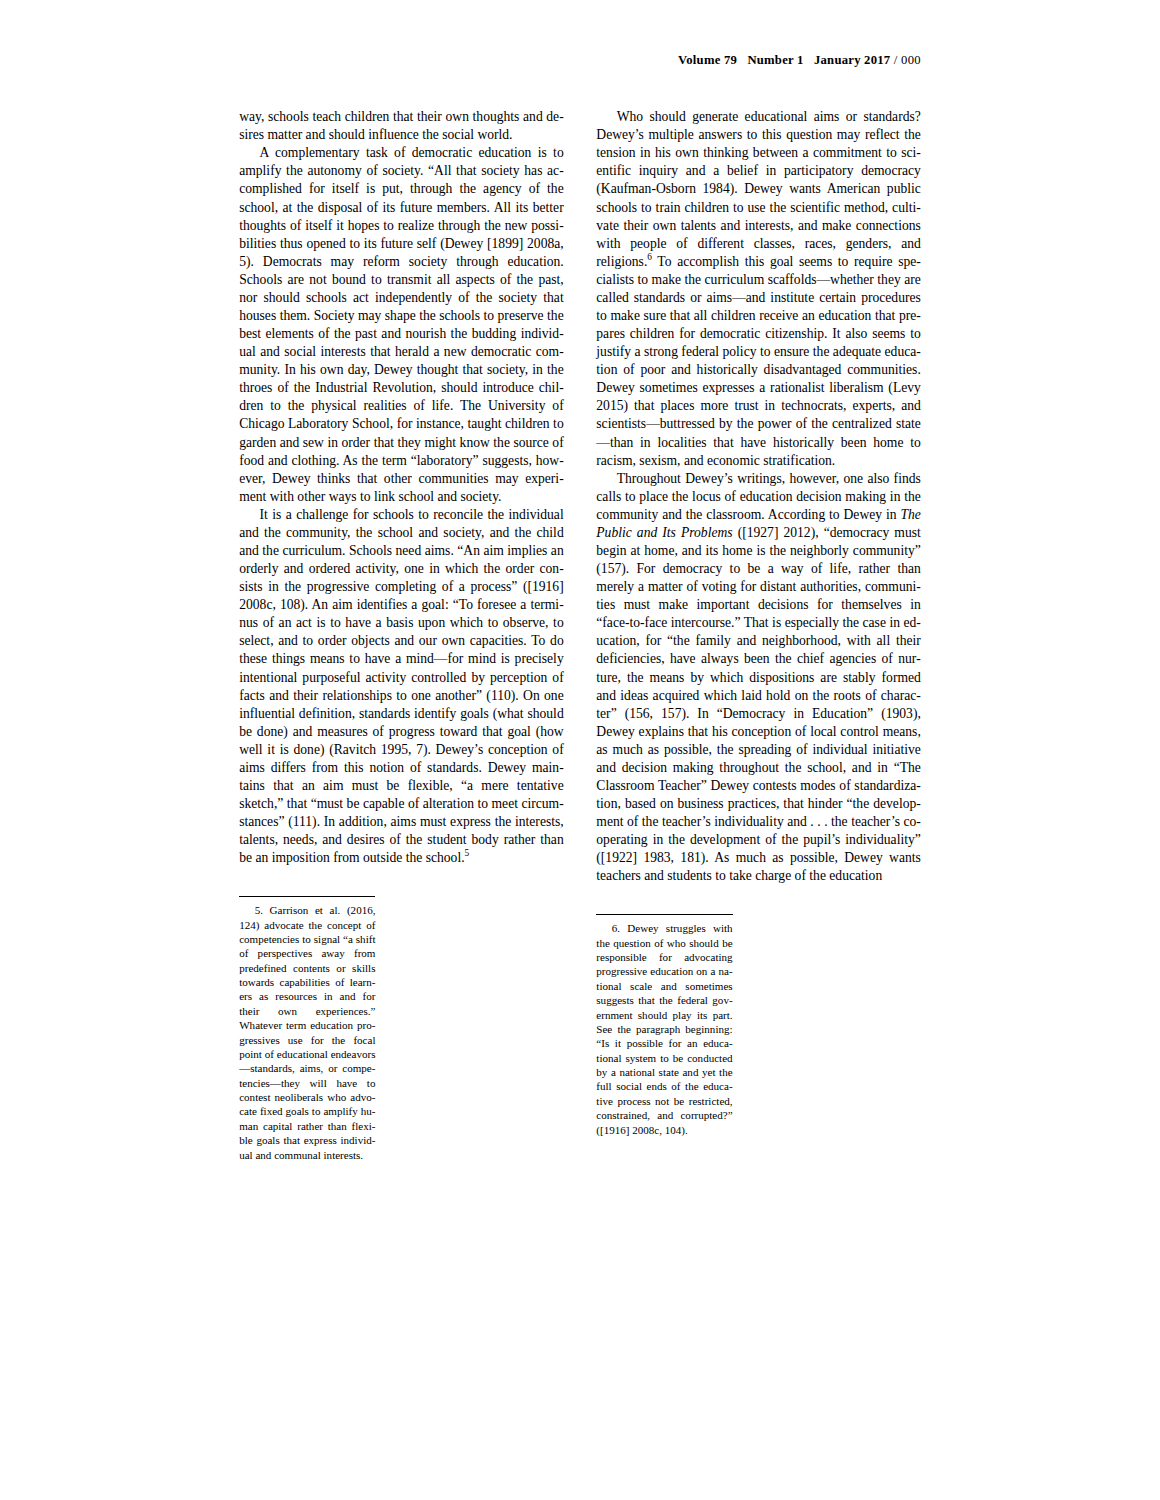Volume 79 Number 1 January 2017 / 000
way, schools teach children that their own thoughts and desires matter and should influence the social world.
A complementary task of democratic education is to amplify the autonomy of society. “All that society has accomplished for itself is put, through the agency of the school, at the disposal of its future members. All its better thoughts of itself it hopes to realize through the new possibilities thus opened to its future self (Dewey [1899] 2008a, 5). Democrats may reform society through education. Schools are not bound to transmit all aspects of the past, nor should schools act independently of the society that houses them. Society may shape the schools to preserve the best elements of the past and nourish the budding individual and social interests that herald a new democratic community. In his own day, Dewey thought that society, in the throes of the Industrial Revolution, should introduce children to the physical realities of life. The University of Chicago Laboratory School, for instance, taught children to garden and sew in order that they might know the source of food and clothing. As the term “laboratory” suggests, however, Dewey thinks that other communities may experiment with other ways to link school and society.
It is a challenge for schools to reconcile the individual and the community, the school and society, and the child and the curriculum. Schools need aims. “An aim implies an orderly and ordered activity, one in which the order consists in the progressive completing of a process” ([1916] 2008c, 108). An aim identifies a goal: “To foresee a terminus of an act is to have a basis upon which to observe, to select, and to order objects and our own capacities. To do these things means to have a mind—for mind is precisely intentional purposeful activity controlled by perception of facts and their relationships to one another” (110). On one influential definition, standards identify goals (what should be done) and measures of progress toward that goal (how well it is done) (Ravitch 1995, 7). Dewey’s conception of aims differs from this notion of standards. Dewey maintains that an aim must be flexible, “a mere tentative sketch,” that “must be capable of alteration to meet circumstances” (111). In addition, aims must express the interests, talents, needs, and desires of the student body rather than be an imposition from outside the school.5
5. Garrison et al. (2016, 124) advocate the concept of competencies to signal “a shift of perspectives away from predefined contents or skills towards capabilities of learners as resources in and for their own experiences.” Whatever term education progressives use for the focal point of educational endeavors—standards, aims, or competencies—they will have to contest neoliberals who advocate fixed goals to amplify human capital rather than flexible goals that express individual and communal interests.
Who should generate educational aims or standards? Dewey’s multiple answers to this question may reflect the tension in his own thinking between a commitment to scientific inquiry and a belief in participatory democracy (Kaufman-Osborn 1984). Dewey wants American public schools to train children to use the scientific method, cultivate their own talents and interests, and make connections with people of different classes, races, genders, and religions.6 To accomplish this goal seems to require specialists to make the curriculum scaffolds—whether they are called standards or aims—and institute certain procedures to make sure that all children receive an education that prepares children for democratic citizenship. It also seems to justify a strong federal policy to ensure the adequate education of poor and historically disadvantaged communities. Dewey sometimes expresses a rationalist liberalism (Levy 2015) that places more trust in technocrats, experts, and scientists—buttressed by the power of the centralized state—than in localities that have historically been home to racism, sexism, and economic stratification.
Throughout Dewey’s writings, however, one also finds calls to place the locus of education decision making in the community and the classroom. According to Dewey in The Public and Its Problems ([1927] 2012), “democracy must begin at home, and its home is the neighborly community” (157). For democracy to be a way of life, rather than merely a matter of voting for distant authorities, communities must make important decisions for themselves in “face-to-face intercourse.” That is especially the case in education, for “the family and neighborhood, with all their deficiencies, have always been the chief agencies of nurture, the means by which dispositions are stably formed and ideas acquired which laid hold on the roots of character” (156, 157). In “Democracy in Education” (1903), Dewey explains that his conception of local control means, as much as possible, the spreading of individual initiative and decision making throughout the school, and in “The Classroom Teacher” Dewey contests modes of standardization, based on business practices, that hinder “the development of the teacher’s individuality and . . . the teacher’s cooperating in the development of the pupil’s individuality” ([1922] 1983, 181). As much as possible, Dewey wants teachers and students to take charge of the education
6. Dewey struggles with the question of who should be responsible for advocating progressive education on a national scale and sometimes suggests that the federal government should play its part. See the paragraph beginning: “Is it possible for an educational system to be conducted by a national state and yet the full social ends of the educative process not be restricted, constrained, and corrupted?” ([1916] 2008c, 104).